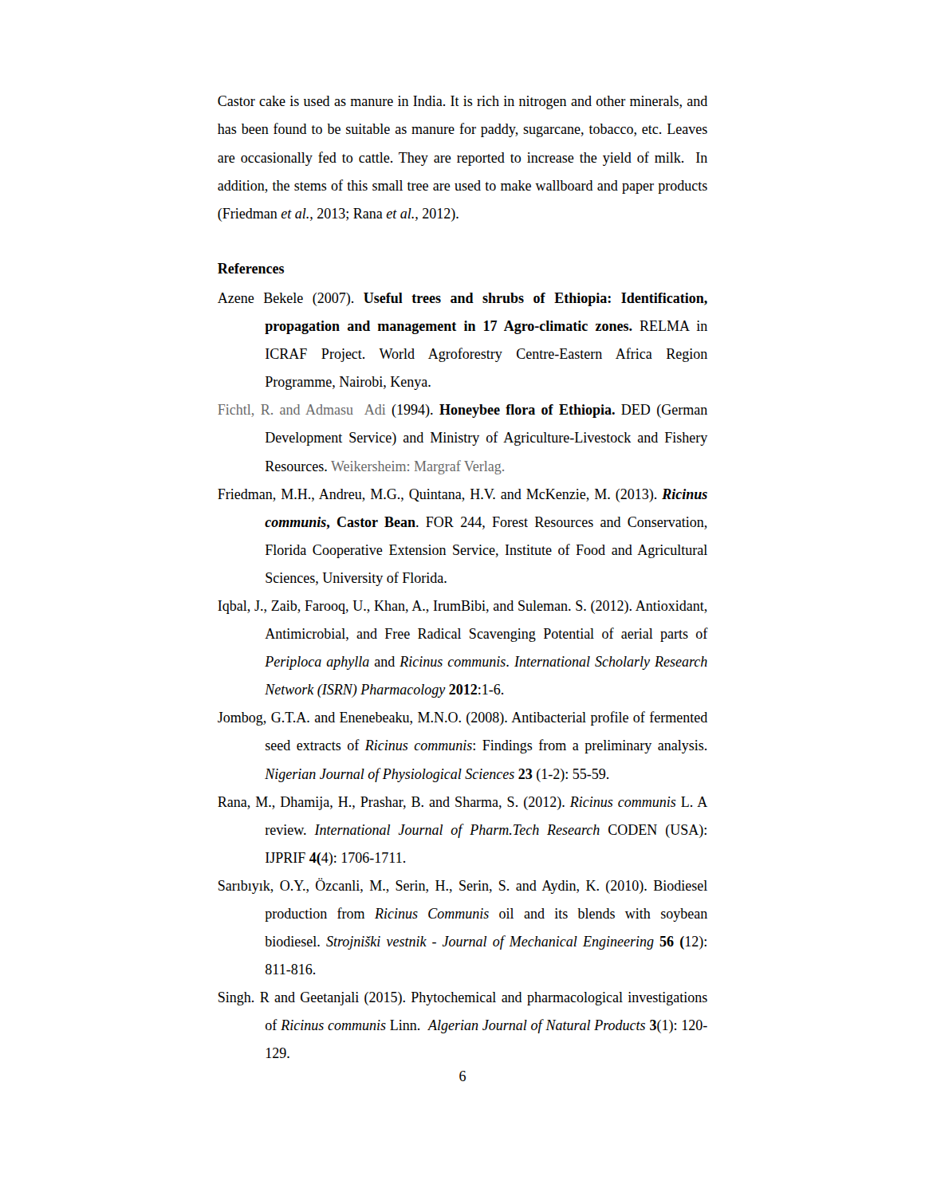Castor cake is used as manure in India. It is rich in nitrogen and other minerals, and has been found to be suitable as manure for paddy, sugarcane, tobacco, etc. Leaves are occasionally fed to cattle. They are reported to increase the yield of milk. In addition, the stems of this small tree are used to make wallboard and paper products (Friedman et al., 2013; Rana et al., 2012).
References
Azene Bekele (2007). Useful trees and shrubs of Ethiopia: Identification, propagation and management in 17 Agro-climatic zones. RELMA in ICRAF Project. World Agroforestry Centre-Eastern Africa Region Programme, Nairobi, Kenya.
Fichtl, R. and Admasu Adi (1994). Honeybee flora of Ethiopia. DED (German Development Service) and Ministry of Agriculture-Livestock and Fishery Resources. Weikersheim: Margraf Verlag.
Friedman, M.H., Andreu, M.G., Quintana, H.V. and McKenzie, M. (2013). Ricinus communis, Castor Bean. FOR 244, Forest Resources and Conservation, Florida Cooperative Extension Service, Institute of Food and Agricultural Sciences, University of Florida.
Iqbal, J., Zaib, Farooq, U., Khan, A., IrumBibi, and Suleman. S. (2012). Antioxidant, Antimicrobial, and Free Radical Scavenging Potential of aerial parts of Periploca aphylla and Ricinus communis. International Scholarly Research Network (ISRN) Pharmacology 2012:1-6.
Jombog, G.T.A. and Enenebeaku, M.N.O. (2008). Antibacterial profile of fermented seed extracts of Ricinus communis: Findings from a preliminary analysis. Nigerian Journal of Physiological Sciences 23 (1-2): 55-59.
Rana, M., Dhamija, H., Prashar, B. and Sharma, S. (2012). Ricinus communis L. A review. International Journal of Pharm.Tech Research CODEN (USA): IJPRIF 4(4): 1706-1711.
Sarıbıyık, O.Y., Özcanli, M., Serin, H., Serin, S. and Aydin, K. (2010). Biodiesel production from Ricinus Communis oil and its blends with soybean biodiesel. Strojniški vestnik - Journal of Mechanical Engineering 56 (12): 811-816.
Singh. R and Geetanjali (2015). Phytochemical and pharmacological investigations of Ricinus communis Linn. Algerian Journal of Natural Products 3(1): 120-129.
6